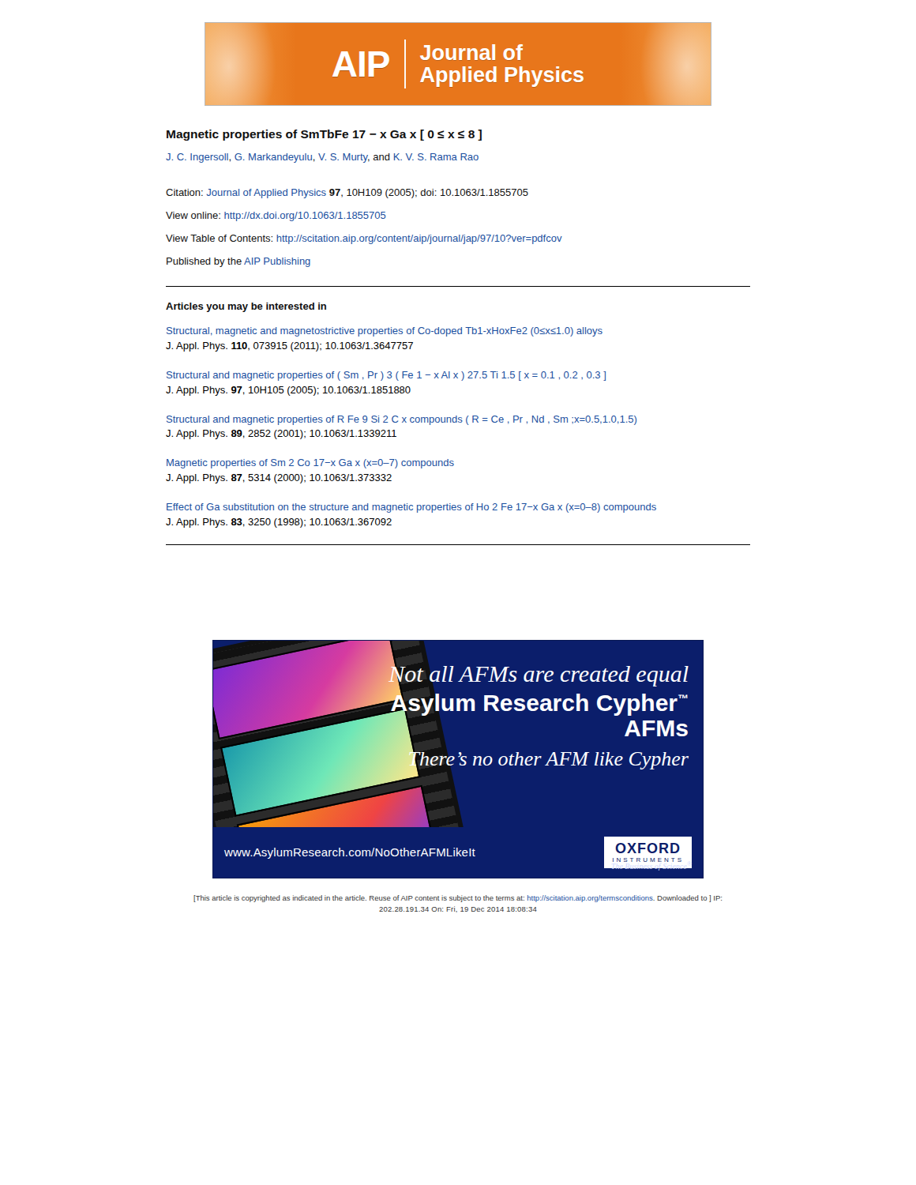AIP
Journal of Applied Physics
Magnetic properties of SmTbFe 17 − x Ga x [ 0 ≤ x ≤ 8 ]
J. C. Ingersoll, G. Markandeyulu, V. S. Murty, and K. V. S. Rama Rao
Citation: Journal of Applied Physics 97, 10H109 (2005); doi: 10.1063/1.1855705
View online: http://dx.doi.org/10.1063/1.1855705
View Table of Contents: http://scitation.aip.org/content/aip/journal/jap/97/10?ver=pdfcov
Published by the AIP Publishing
Articles you may be interested in
Structural, magnetic and magnetostrictive properties of Co-doped Tb1-xHoxFe2 (0≤x≤1.0) alloys J. Appl. Phys. 110, 073915 (2011); 10.1063/1.3647757
Structural and magnetic properties of ( Sm , Pr ) 3 ( Fe 1 − x Al x ) 27.5 Ti 1.5 [ x = 0.1 , 0.2 , 0.3 ] J. Appl. Phys. 97, 10H105 (2005); 10.1063/1.1851880
Structural and magnetic properties of R Fe 9 Si 2 C x compounds ( R = Ce , Pr , Nd , Sm ;x=0.5,1.0,1.5) J. Appl. Phys. 89, 2852 (2001); 10.1063/1.1339211
Magnetic properties of Sm 2 Co 17−x Ga x (x=0–7) compounds J. Appl. Phys. 87, 5314 (2000); 10.1063/1.373332
Effect of Ga substitution on the structure and magnetic properties of Ho 2 Fe 17−x Ga x (x=0–8) compounds J. Appl. Phys. 83, 3250 (1998); 10.1063/1.367092
Not all AFMs are created equal
Asylum Research Cypher™ AFMs
There’s no other AFM like Cypher
www.AsylumResearch.com/NoOtherAFMLikeIt
OXFORD
INSTRUMENTS
The Business of Science®
[This article is copyrighted as indicated in the article. Reuse of AIP content is subject to the terms at: http://scitation.aip.org/termsconditions. Downloaded to ] IP:
202.28.191.34 On: Fri, 19 Dec 2014 18:08:34